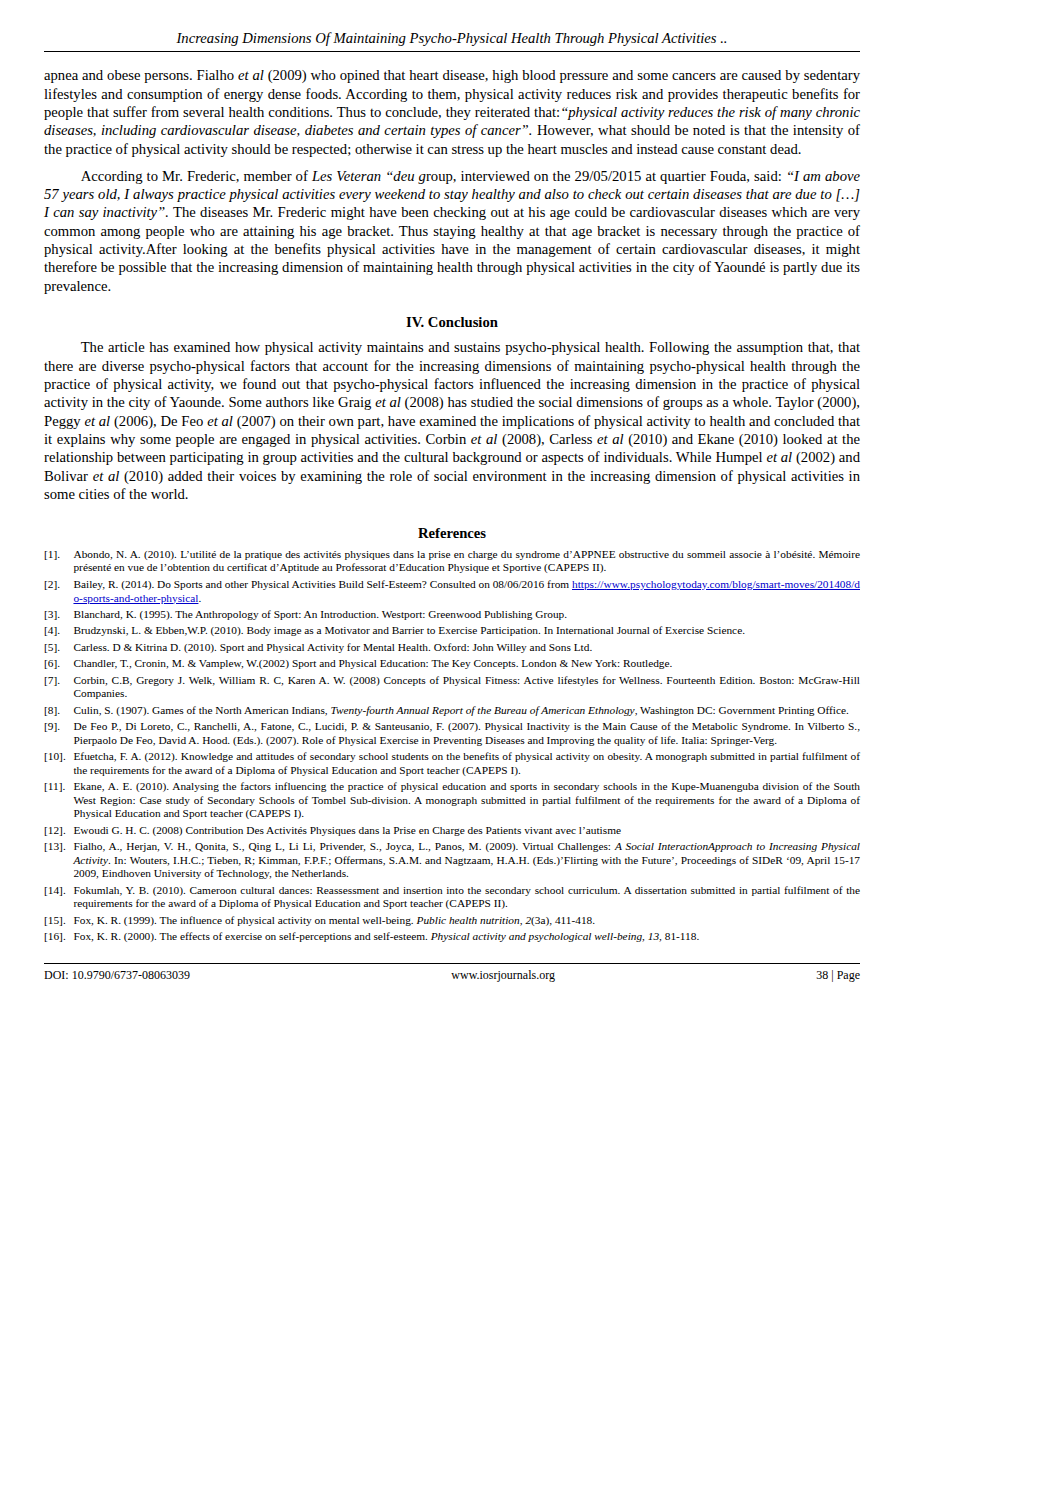Increasing Dimensions Of Maintaining Psycho-Physical Health Through Physical Activities ..
apnea and obese persons. Fialho et al (2009) who opined that heart disease, high blood pressure and some cancers are caused by sedentary lifestyles and consumption of energy dense foods. According to them, physical activity reduces risk and provides therapeutic benefits for people that suffer from several health conditions. Thus to conclude, they reiterated that:“physical activity reduces the risk of many chronic diseases, including cardiovascular disease, diabetes and certain types of cancer”. However, what should be noted is that the intensity of the practice of physical activity should be respected; otherwise it can stress up the heart muscles and instead cause constant dead.
According to Mr. Frederic, member of Les Veteran “deu group, interviewed on the 29/05/2015 at quartier Fouda, said: “I am above 57 years old, I always practice physical activities every weekend to stay healthy and also to check out certain diseases that are due to […] I can say inactivity”. The diseases Mr. Frederic might have been checking out at his age could be cardiovascular diseases which are very common among people who are attaining his age bracket. Thus staying healthy at that age bracket is necessary through the practice of physical activity.After looking at the benefits physical activities have in the management of certain cardiovascular diseases, it might therefore be possible that the increasing dimension of maintaining health through physical activities in the city of Yaoundé is partly due its prevalence.
IV. Conclusion
The article has examined how physical activity maintains and sustains psycho-physical health. Following the assumption that, that there are diverse psycho-physical factors that account for the increasing dimensions of maintaining psycho-physical health through the practice of physical activity, we found out that psycho-physical factors influenced the increasing dimension in the practice of physical activity in the city of Yaounde. Some authors like Graig et al (2008) has studied the social dimensions of groups as a whole. Taylor (2000), Peggy et al (2006), De Feo et al (2007) on their own part, have examined the implications of physical activity to health and concluded that it explains why some people are engaged in physical activities. Corbin et al (2008), Carless et al (2010) and Ekane (2010) looked at the relationship between participating in group activities and the cultural background or aspects of individuals. While Humpel et al (2002) and Bolivar et al (2010) added their voices by examining the role of social environment in the increasing dimension of physical activities in some cities of the world.
References
Abondo, N. A. (2010). L’utilité de la pratique des activités physiques dans la prise en charge du syndrome d’APPNEE obstructive du sommeil associe à l’obésité. Mémoire présenté en vue de l’obtention du certificat d’Aptitude au Professorat d’Education Physique et Sportive (CAPEPS II).
Bailey, R. (2014). Do Sports and other Physical Activities Build Self-Esteem? Consulted on 08/06/2016 from https://www.psychologytoday.com/blog/smart-moves/201408/do-sports-and-other-physical.
Blanchard, K. (1995). The Anthropology of Sport: An Introduction. Westport: Greenwood Publishing Group.
Brudzynski, L. & Ebben,W.P. (2010). Body image as a Motivator and Barrier to Exercise Participation. In International Journal of Exercise Science.
Carless. D & Kitrina D. (2010). Sport and Physical Activity for Mental Health. Oxford: John Willey and Sons Ltd.
Chandler, T., Cronin, M. & Vamplew, W.(2002) Sport and Physical Education: The Key Concepts. London & New York: Routledge.
Corbin, C.B, Gregory J. Welk, William R. C, Karen A. W. (2008) Concepts of Physical Fitness: Active lifestyles for Wellness. Fourteenth Edition. Boston: McGraw-Hill Companies.
Culin, S. (1907). Games of the North American Indians, Twenty-fourth Annual Report of the Bureau of American Ethnology, Washington DC: Government Printing Office.
De Feo P., Di Loreto, C., Ranchelli, A., Fatone, C., Lucidi, P. & Santeusanio, F. (2007). Physical Inactivity is the Main Cause of the Metabolic Syndrome. In Vilberto S., Pierpaolo De Feo, David A. Hood. (Eds.). (2007). Role of Physical Exercise in Preventing Diseases and Improving the quality of life. Italia: Springer-Verg.
Efuetcha, F. A. (2012). Knowledge and attitudes of secondary school students on the benefits of physical activity on obesity. A monograph submitted in partial fulfilment of the requirements for the award of a Diploma of Physical Education and Sport teacher (CAPEPS I).
Ekane, A. E. (2010). Analysing the factors influencing the practice of physical education and sports in secondary schools in the Kupe-Muanenguba division of the South West Region: Case study of Secondary Schools of Tombel Sub-division. A monograph submitted in partial fulfilment of the requirements for the award of a Diploma of Physical Education and Sport teacher (CAPEPS I).
Ewoudi G. H. C. (2008) Contribution Des Activités Physiques dans la Prise en Charge des Patients vivant avec l’autisme
Fialho, A., Herjan, V. H., Qonita, S., Qing L, Li Li, Privender, S., Joyca, L., Panos, M. (2009). Virtual Challenges: A Social InteractionApproach to Increasing Physical Activity. In: Wouters, I.H.C.; Tieben, R; Kimman, F.P.F.; Offermans, S.A.M. and Nagtzaam, H.A.H. (Eds.)’Flirting with the Future’, Proceedings of SIDeR ‘09, April 15-17 2009, Eindhoven University of Technology, the Netherlands.
Fokumlah, Y. B. (2010). Cameroon cultural dances: Reassessment and insertion into the secondary school curriculum. A dissertation submitted in partial fulfilment of the requirements for the award of a Diploma of Physical Education and Sport teacher (CAPEPS II).
Fox, K. R. (1999). The influence of physical activity on mental well-being. Public health nutrition, 2(3a), 411-418.
Fox, K. R. (2000). The effects of exercise on self-perceptions and self-esteem. Physical activity and psychological well-being, 13, 81-118.
DOI: 10.9790/6737-08063039 www.iosrjournals.org 38 | Page